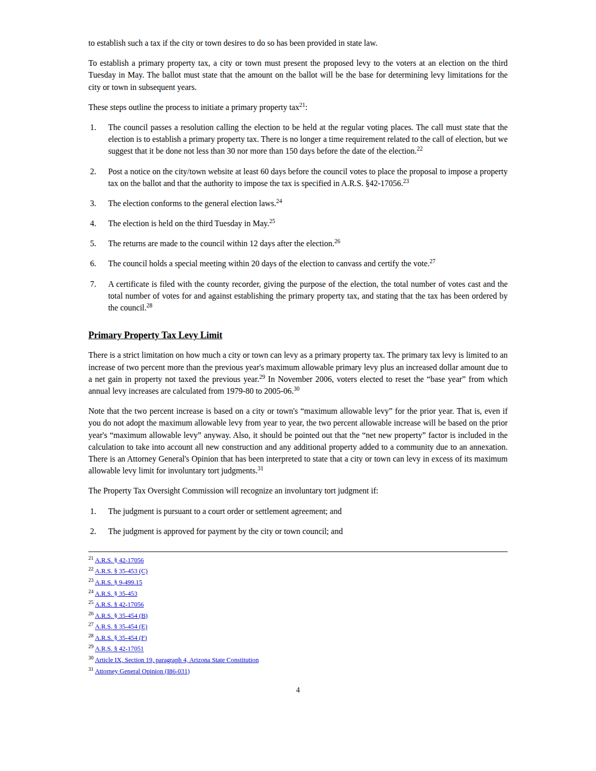to establish such a tax if the city or town desires to do so has been provided in state law.
To establish a primary property tax, a city or town must present the proposed levy to the voters at an election on the third Tuesday in May. The ballot must state that the amount on the ballot will be the base for determining levy limitations for the city or town in subsequent years.
These steps outline the process to initiate a primary property tax21:
The council passes a resolution calling the election to be held at the regular voting places. The call must state that the election is to establish a primary property tax. There is no longer a time requirement related to the call of election, but we suggest that it be done not less than 30 nor more than 150 days before the date of the election.22
Post a notice on the city/town website at least 60 days before the council votes to place the proposal to impose a property tax on the ballot and that the authority to impose the tax is specified in A.R.S. §42-17056.23
The election conforms to the general election laws.24
The election is held on the third Tuesday in May.25
The returns are made to the council within 12 days after the election.26
The council holds a special meeting within 20 days of the election to canvass and certify the vote.27
A certificate is filed with the county recorder, giving the purpose of the election, the total number of votes cast and the total number of votes for and against establishing the primary property tax, and stating that the tax has been ordered by the council.28
Primary Property Tax Levy Limit
There is a strict limitation on how much a city or town can levy as a primary property tax. The primary tax levy is limited to an increase of two percent more than the previous year's maximum allowable primary levy plus an increased dollar amount due to a net gain in property not taxed the previous year.29 In November 2006, voters elected to reset the “base year” from which annual levy increases are calculated from 1979-80 to 2005-06.30
Note that the two percent increase is based on a city or town's “maximum allowable levy” for the prior year. That is, even if you do not adopt the maximum allowable levy from year to year, the two percent allowable increase will be based on the prior year's “maximum allowable levy” anyway. Also, it should be pointed out that the “net new property” factor is included in the calculation to take into account all new construction and any additional property added to a community due to an annexation. There is an Attorney General's Opinion that has been interpreted to state that a city or town can levy in excess of its maximum allowable levy limit for involuntary tort judgments.31
The Property Tax Oversight Commission will recognize an involuntary tort judgment if:
The judgment is pursuant to a court order or settlement agreement; and
The judgment is approved for payment by the city or town council; and
21 A.R.S. § 42-17056
22 A.R.S. § 35-453 (C)
23 A.R.S. § 9-499.15
24 A.R.S. § 35-453
25 A.R.S. § 42-17056
26 A.R.S. § 35-454 (B)
27 A.R.S. § 35-454 (E)
28 A.R.S. § 35-454 (F)
29 A.R.S. § 42-17051
30 Article IX, Section 19, paragraph 4, Arizona State Constitution
31 Attorney General Opinion (I86-031)
4